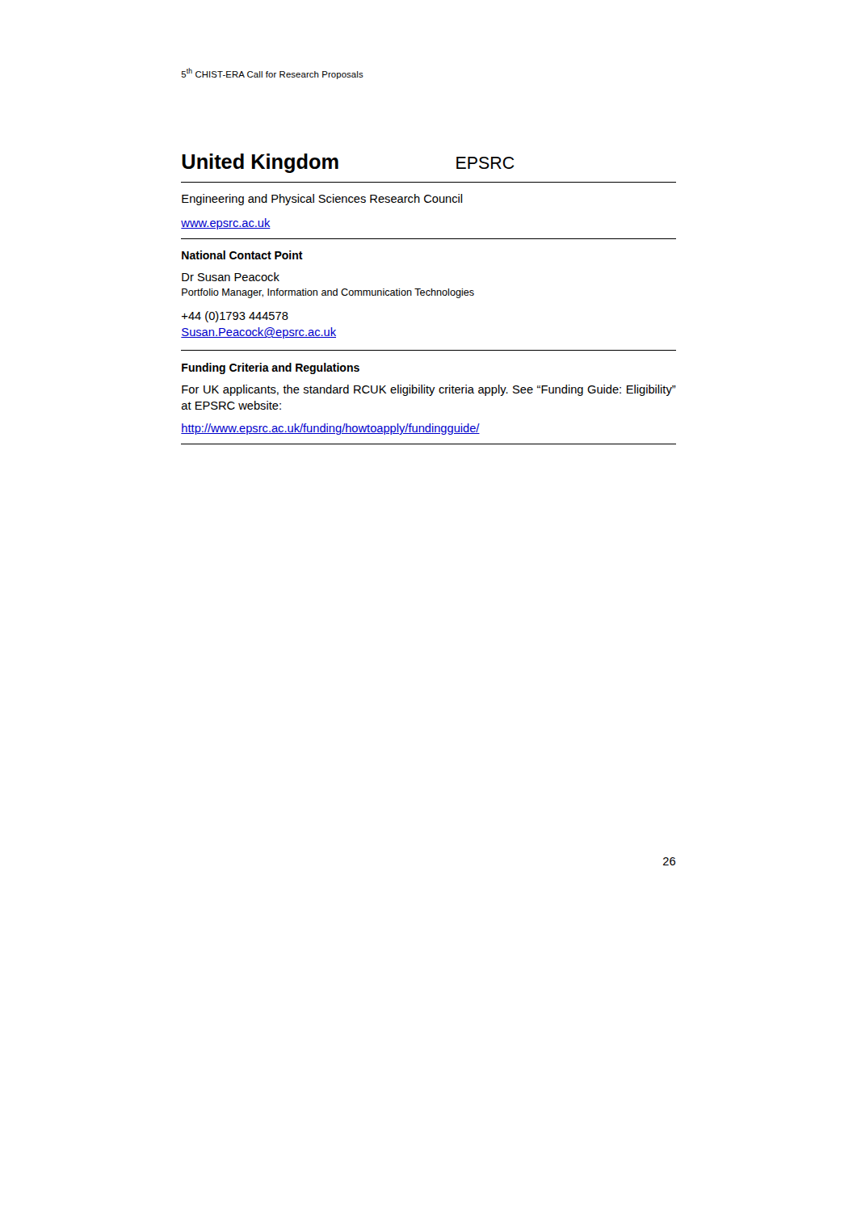5th CHIST-ERA Call for Research Proposals
United Kingdom EPSRC
Engineering and Physical Sciences Research Council
www.epsrc.ac.uk
National Contact Point
Dr Susan Peacock
Portfolio Manager, Information and Communication Technologies
+44 (0)1793 444578
Susan.Peacock@epsrc.ac.uk
Funding Criteria and Regulations
For UK applicants, the standard RCUK eligibility criteria apply. See “Funding Guide: Eligibility” at EPSRC website:
http://www.epsrc.ac.uk/funding/howtoapply/fundingguide/
26